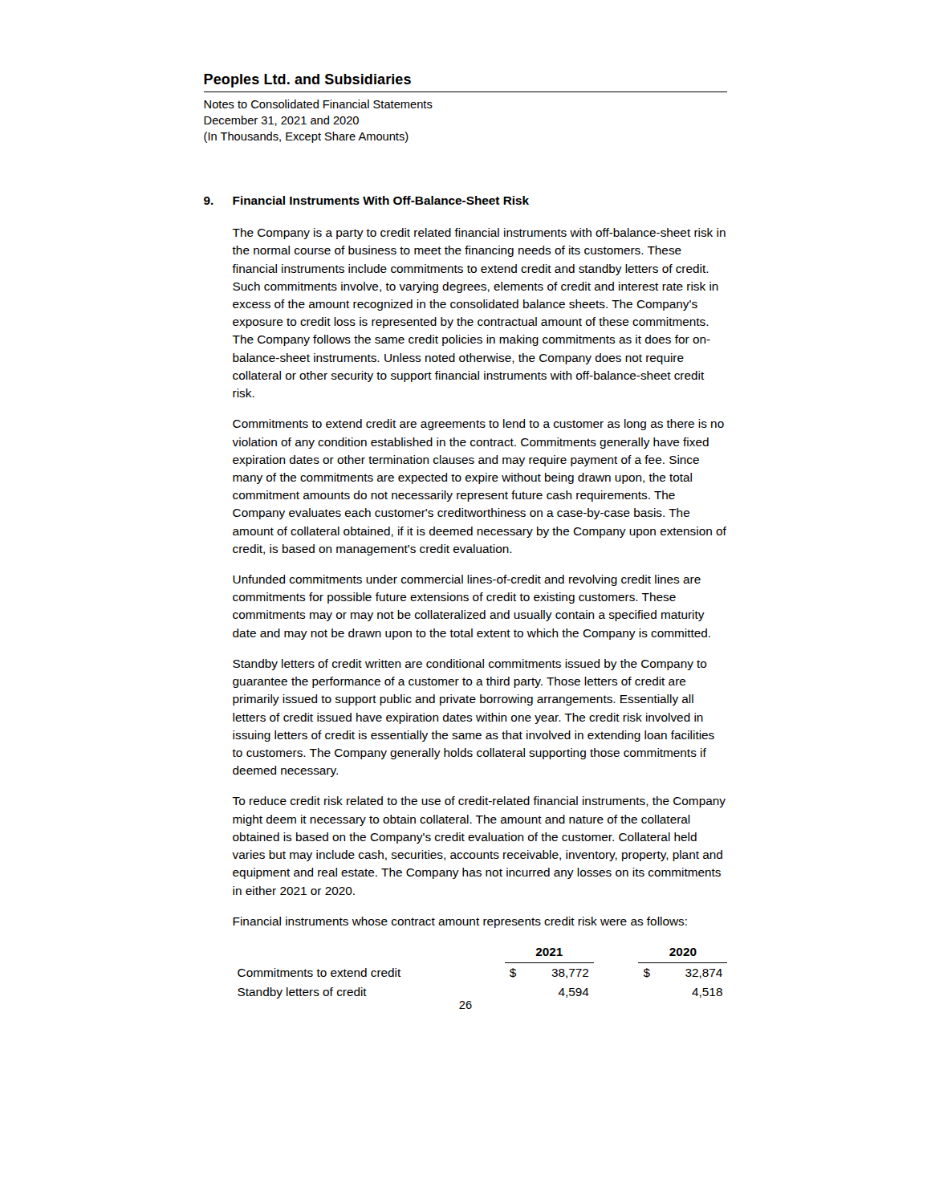Peoples Ltd. and Subsidiaries
Notes to Consolidated Financial Statements
December 31, 2021 and 2020
(In Thousands, Except Share Amounts)
9.
Financial Instruments With Off-Balance-Sheet Risk
The Company is a party to credit related financial instruments with off-balance-sheet risk in the normal course of business to meet the financing needs of its customers. These financial instruments include commitments to extend credit and standby letters of credit. Such commitments involve, to varying degrees, elements of credit and interest rate risk in excess of the amount recognized in the consolidated balance sheets. The Company's exposure to credit loss is represented by the contractual amount of these commitments. The Company follows the same credit policies in making commitments as it does for on-balance-sheet instruments. Unless noted otherwise, the Company does not require collateral or other security to support financial instruments with off-balance-sheet credit risk.
Commitments to extend credit are agreements to lend to a customer as long as there is no violation of any condition established in the contract. Commitments generally have fixed expiration dates or other termination clauses and may require payment of a fee. Since many of the commitments are expected to expire without being drawn upon, the total commitment amounts do not necessarily represent future cash requirements. The Company evaluates each customer's creditworthiness on a case-by-case basis. The amount of collateral obtained, if it is deemed necessary by the Company upon extension of credit, is based on management's credit evaluation.
Unfunded commitments under commercial lines-of-credit and revolving credit lines are commitments for possible future extensions of credit to existing customers. These commitments may or may not be collateralized and usually contain a specified maturity date and may not be drawn upon to the total extent to which the Company is committed.
Standby letters of credit written are conditional commitments issued by the Company to guarantee the performance of a customer to a third party. Those letters of credit are primarily issued to support public and private borrowing arrangements. Essentially all letters of credit issued have expiration dates within one year. The credit risk involved in issuing letters of credit is essentially the same as that involved in extending loan facilities to customers. The Company generally holds collateral supporting those commitments if deemed necessary.
To reduce credit risk related to the use of credit-related financial instruments, the Company might deem it necessary to obtain collateral. The amount and nature of the collateral obtained is based on the Company's credit evaluation of the customer. Collateral held varies but may include cash, securities, accounts receivable, inventory, property, plant and equipment and real estate. The Company has not incurred any losses on its commitments in either 2021 or 2020.
Financial instruments whose contract amount represents credit risk were as follows:
| | | 2021 | | 2020 |
| --- | --- | --- | --- | --- |
| Commitments to extend credit | | $ | 38,772 | | $ | 32,874 |
| Standby letters of credit | | | 4,594 | | | 4,518 |
26